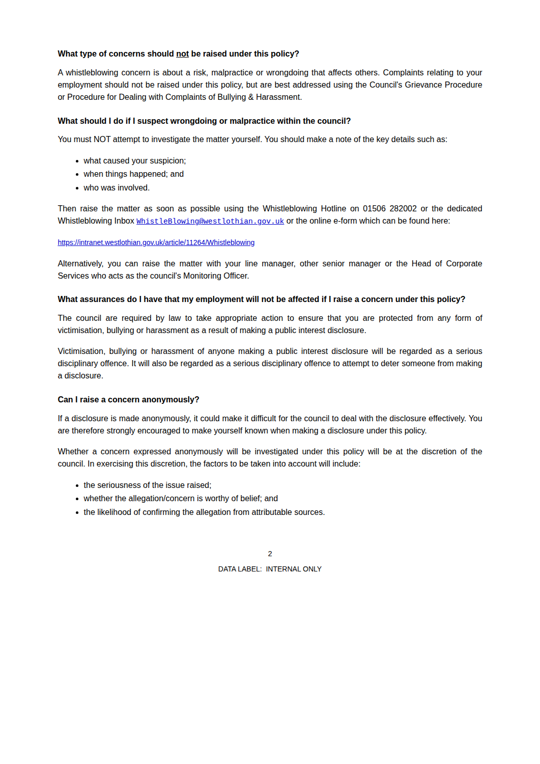What type of concerns should not be raised under this policy?
A whistleblowing concern is about a risk, malpractice or wrongdoing that affects others. Complaints relating to your employment should not be raised under this policy, but are best addressed using the Council's Grievance Procedure or Procedure for Dealing with Complaints of Bullying & Harassment.
What should I do if I suspect wrongdoing or malpractice within the council?
You must NOT attempt to investigate the matter yourself. You should make a note of the key details such as:
what caused your suspicion;
when things happened; and
who was involved.
Then raise the matter as soon as possible using the Whistleblowing Hotline on 01506 282002 or the dedicated Whistleblowing Inbox WhistleBlowing@westlothian.gov.uk or the online e-form which can be found here:
https://intranet.westlothian.gov.uk/article/11264/Whistleblowing
Alternatively, you can raise the matter with your line manager, other senior manager or the Head of Corporate Services who acts as the council's Monitoring Officer.
What assurances do I have that my employment will not be affected if I raise a concern under this policy?
The council are required by law to take appropriate action to ensure that you are protected from any form of victimisation, bullying or harassment as a result of making a public interest disclosure.
Victimisation, bullying or harassment of anyone making a public interest disclosure will be regarded as a serious disciplinary offence. It will also be regarded as a serious disciplinary offence to attempt to deter someone from making a disclosure.
Can I raise a concern anonymously?
If a disclosure is made anonymously, it could make it difficult for the council to deal with the disclosure effectively. You are therefore strongly encouraged to make yourself known when making a disclosure under this policy.
Whether a concern expressed anonymously will be investigated under this policy will be at the discretion of the council. In exercising this discretion, the factors to be taken into account will include:
the seriousness of the issue raised;
whether the allegation/concern is worthy of belief; and
the likelihood of confirming the allegation from attributable sources.
2
DATA LABEL: INTERNAL ONLY